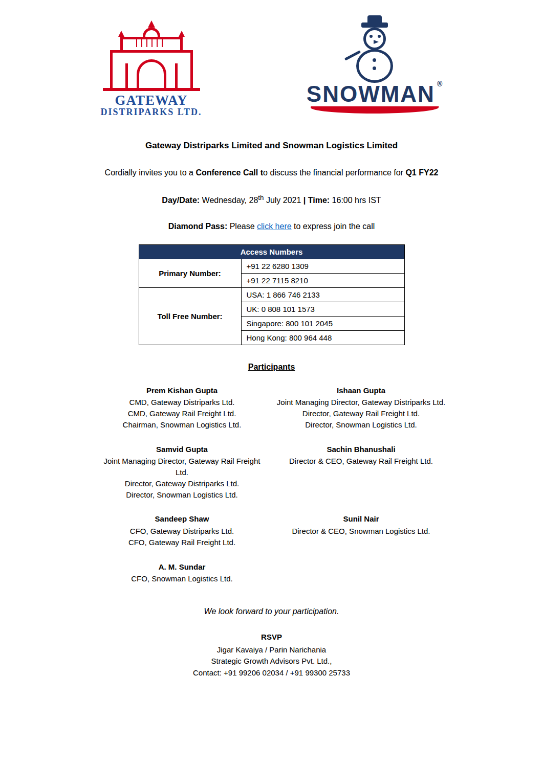GATEWAY DISTRIPARKS LTD.
SNOWMAN®
Gateway Distriparks Limited and Snowman Logistics Limited
Cordially invites you to a Conference Call to discuss the financial performance for Q1 FY22
Day/Date: Wednesday, 28th July 2021 | Time: 16:00 hrs IST
Diamond Pass: Please click here to express join the call
| Access Numbers |
| --- |
| Primary Number: | +91 22 6280 1309 |
| +91 22 7115 8210 |
| Toll Free Number: | USA: 1 866 746 2133 |
| UK: 0 808 101 1573 |
| Singapore: 800 101 2045 |
| Hong Kong: 800 964 448 |
Participants
| Prem Kishan Gupta CMD, Gateway Distriparks Ltd. CMD, Gateway Rail Freight Ltd. Chairman, Snowman Logistics Ltd. | Ishaan Gupta Joint Managing Director, Gateway Distriparks Ltd. Director, Gateway Rail Freight Ltd. Director, Snowman Logistics Ltd. |
| Samvid Gupta Joint Managing Director, Gateway Rail Freight Ltd. Director, Gateway Distriparks Ltd. Director, Snowman Logistics Ltd. | Sachin Bhanushali Director & CEO, Gateway Rail Freight Ltd. |
| Sandeep Shaw CFO, Gateway Distriparks Ltd. CFO, Gateway Rail Freight Ltd. | Sunil Nair Director & CEO, Snowman Logistics Ltd. |
| A. M. Sundar CFO, Snowman Logistics Ltd. | |
We look forward to your participation.
RSVP Jigar Kavaiya / Parin Narichania
Strategic Growth Advisors Pvt. Ltd.,
Contact: +91 99206 02034 / +91 99300 25733